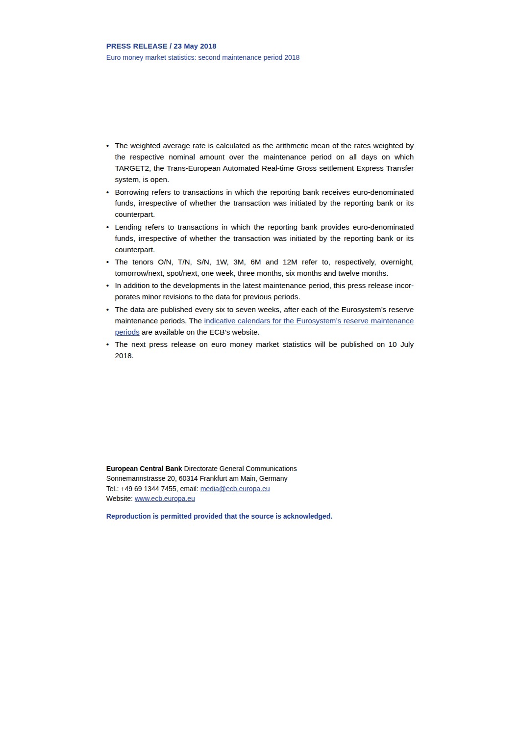PRESS RELEASE / 23 May 2018
Euro money market statistics: second maintenance period 2018
The weighted average rate is calculated as the arithmetic mean of the rates weighted by the respective nominal amount over the maintenance period on all days on which TARGET2, the Trans-European Automated Real-time Gross settlement Express Transfer system, is open.
Borrowing refers to transactions in which the reporting bank receives euro-denominated funds, irrespective of whether the transaction was initiated by the reporting bank or its counterpart.
Lending refers to transactions in which the reporting bank provides euro-denominated funds, irrespective of whether the transaction was initiated by the reporting bank or its counterpart.
The tenors O/N, T/N, S/N, 1W, 3M, 6M and 12M refer to, respectively, overnight, tomorrow/next, spot/next, one week, three months, six months and twelve months.
In addition to the developments in the latest maintenance period, this press release incorporates minor revisions to the data for previous periods.
The data are published every six to seven weeks, after each of the Eurosystem’s reserve maintenance periods. The indicative calendars for the Eurosystem’s reserve maintenance periods are available on the ECB’s website.
The next press release on euro money market statistics will be published on 10 July 2018.
European Central Bank Directorate General Communications
Sonnemannstrasse 20, 60314 Frankfurt am Main, Germany
Tel.: +49 69 1344 7455, email: media@ecb.europa.eu
Website: www.ecb.europa.eu
Reproduction is permitted provided that the source is acknowledged.